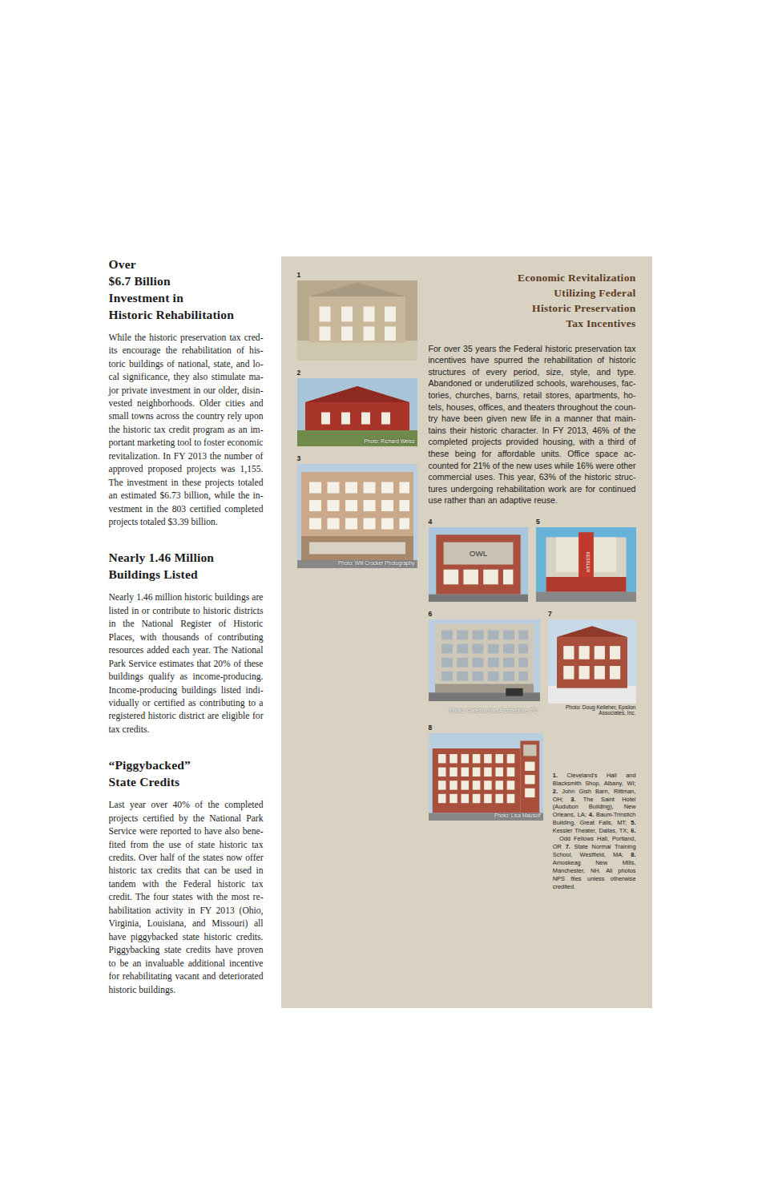Over
$6.7 Billion
Investment in
Historic Rehabilitation
While the historic preservation tax credits encourage the rehabilitation of historic buildings of national, state, and local significance, they also stimulate major private investment in our older, disinvested neighborhoods. Older cities and small towns across the country rely upon the historic tax credit program as an important marketing tool to foster economic revitalization. In FY 2013 the number of approved proposed projects was 1,155. The investment in these projects totaled an estimated $6.73 billion, while the investment in the 803 certified completed projects totaled $3.39 billion.
Nearly 1.46 Million
Buildings Listed
Nearly 1.46 million historic buildings are listed in or contribute to historic districts in the National Register of Historic Places, with thousands of contributing resources added each year. The National Park Service estimates that 20% of these buildings qualify as income-producing. Income-producing buildings listed individually or certified as contributing to a registered historic district are eligible for tax credits.
“Piggybacked”
State Credits
Last year over 40% of the completed projects certified by the National Park Service were reported to have also benefited from the use of state historic tax credits. Over half of the states now offer historic tax credits that can be used in tandem with the Federal historic tax credit. The four states with the most rehabilitation activity in FY 2013 (Ohio, Virginia, Louisiana, and Missouri) all have piggybacked state historic credits. Piggybacking state credits have proven to be an invaluable additional incentive for rehabilitating vacant and deteriorated historic buildings.
1
2 Photo: Richard Weiss
3 Photo: Will Crocker Photography
Economic Revitalization
Utilizing Federal
Historic Preservation
Tax Incentives
For over 35 years the Federal historic preservation tax incentives have spurred the rehabilitation of historic structures of every period, size, style, and type. Abandoned or underutilized schools, warehouses, factories, churches, barns, retail stores, apartments, hotels, houses, offices, and theaters throughout the country have been given new life in a manner that maintains their historic character. In FY 2013, 46% of the completed projects provided housing, with a third of these being for affordable units. Office space accounted for 21% of the new uses while 16% were other commercial uses. This year, 63% of the historic structures undergoing rehabilitation work are for continued use rather than an adaptive reuse.
4
5
6 Photo: Carleton Hart Architecture, PC
7
Photo: Doug Kelleher, Epsilon Associates, Inc.
8 Photo: Lisa Mausolf
1. Cleveland's Hall and Blacksmith Shop, Albany, WI; 2. John Gish Barn, Rittman, OH; 3. The Saint Hotel (Audubon Building), New Orleans, LA; 4. Baum-Trinstich Building, Great Falls, MT; 5. Kessler Theater, Dallas, TX; 6. Odd Fellows Hall, Portland, OR 7. State Normal Training School, Westfield, MA; 8. Amoskeag New Mills, Manchester, NH. All photos NPS files unless otherwise credited.